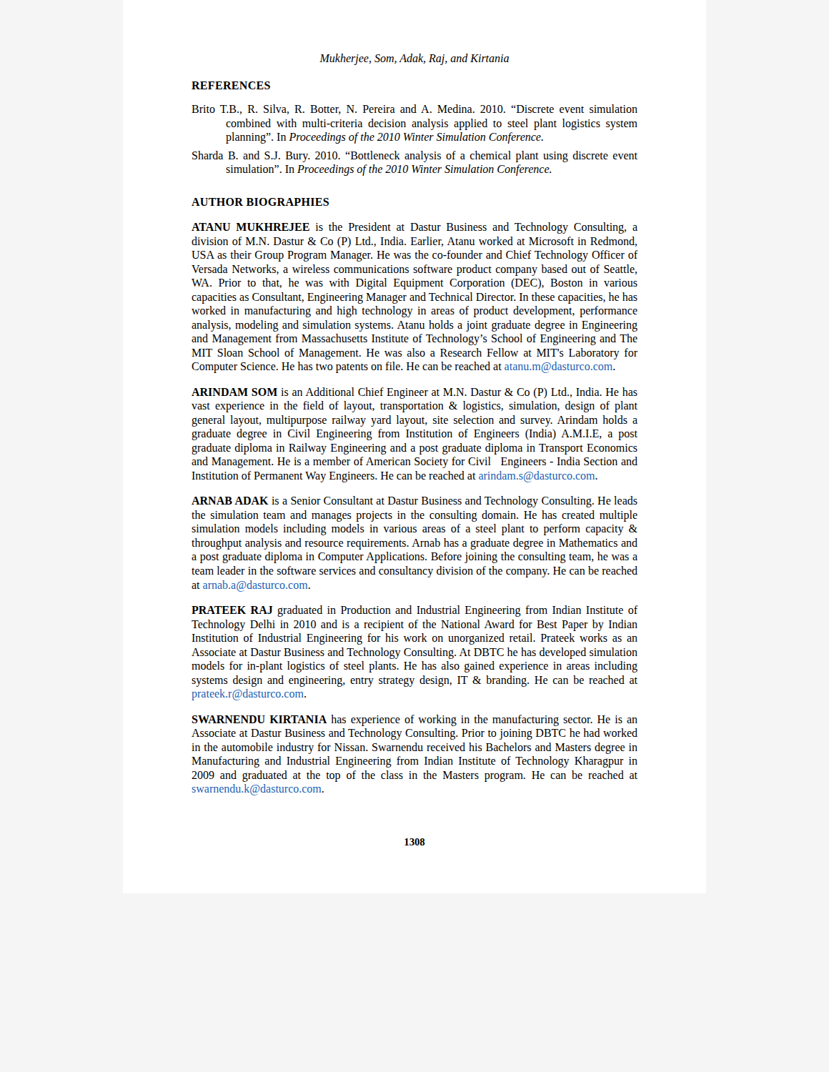Mukherjee, Som, Adak, Raj, and Kirtania
REFERENCES
Brito T.B., R. Silva, R. Botter, N. Pereira and A. Medina. 2010. “Discrete event simulation combined with multi-criteria decision analysis applied to steel plant logistics system planning”. In Proceedings of the 2010 Winter Simulation Conference.
Sharda B. and S.J. Bury. 2010. “Bottleneck analysis of a chemical plant using discrete event simulation”. In Proceedings of the 2010 Winter Simulation Conference.
AUTHOR BIOGRAPHIES
ATANU MUKHREJEE is the President at Dastur Business and Technology Consulting, a division of M.N. Dastur & Co (P) Ltd., India. Earlier, Atanu worked at Microsoft in Redmond, USA as their Group Program Manager. He was the co-founder and Chief Technology Officer of Versada Networks, a wireless communications software product company based out of Seattle, WA. Prior to that, he was with Digital Equipment Corporation (DEC), Boston in various capacities as Consultant, Engineering Manager and Technical Director. In these capacities, he has worked in manufacturing and high technology in areas of product development, performance analysis, modeling and simulation systems. Atanu holds a joint graduate degree in Engineering and Management from Massachusetts Institute of Technology’s School of Engineering and The MIT Sloan School of Management. He was also a Research Fellow at MIT's Laboratory for Computer Science. He has two patents on file. He can be reached at atanu.m@dasturco.com.
ARINDAM SOM is an Additional Chief Engineer at M.N. Dastur & Co (P) Ltd., India. He has vast experience in the field of layout, transportation & logistics, simulation, design of plant general layout, multipurpose railway yard layout, site selection and survey. Arindam holds a graduate degree in Civil Engineering from Institution of Engineers (India) A.M.I.E, a post graduate diploma in Railway Engineering and a post graduate diploma in Transport Economics and Management. He is a member of American Society for Civil Engineers - India Section and Institution of Permanent Way Engineers. He can be reached at arindam.s@dasturco.com.
ARNAB ADAK is a Senior Consultant at Dastur Business and Technology Consulting. He leads the simulation team and manages projects in the consulting domain. He has created multiple simulation models including models in various areas of a steel plant to perform capacity & throughput analysis and resource requirements. Arnab has a graduate degree in Mathematics and a post graduate diploma in Computer Applications. Before joining the consulting team, he was a team leader in the software services and consultancy division of the company. He can be reached at arnab.a@dasturco.com.
PRATEEK RAJ graduated in Production and Industrial Engineering from Indian Institute of Technology Delhi in 2010 and is a recipient of the National Award for Best Paper by Indian Institution of Industrial Engineering for his work on unorganized retail. Prateek works as an Associate at Dastur Business and Technology Consulting. At DBTC he has developed simulation models for in-plant logistics of steel plants. He has also gained experience in areas including systems design and engineering, entry strategy design, IT & branding. He can be reached at prateek.r@dasturco.com.
SWARNENDU KIRTANIA has experience of working in the manufacturing sector. He is an Associate at Dastur Business and Technology Consulting. Prior to joining DBTC he had worked in the automobile industry for Nissan. Swarnendu received his Bachelors and Masters degree in Manufacturing and Industrial Engineering from Indian Institute of Technology Kharagpur in 2009 and graduated at the top of the class in the Masters program. He can be reached at swarnendu.k@dasturco.com.
1308